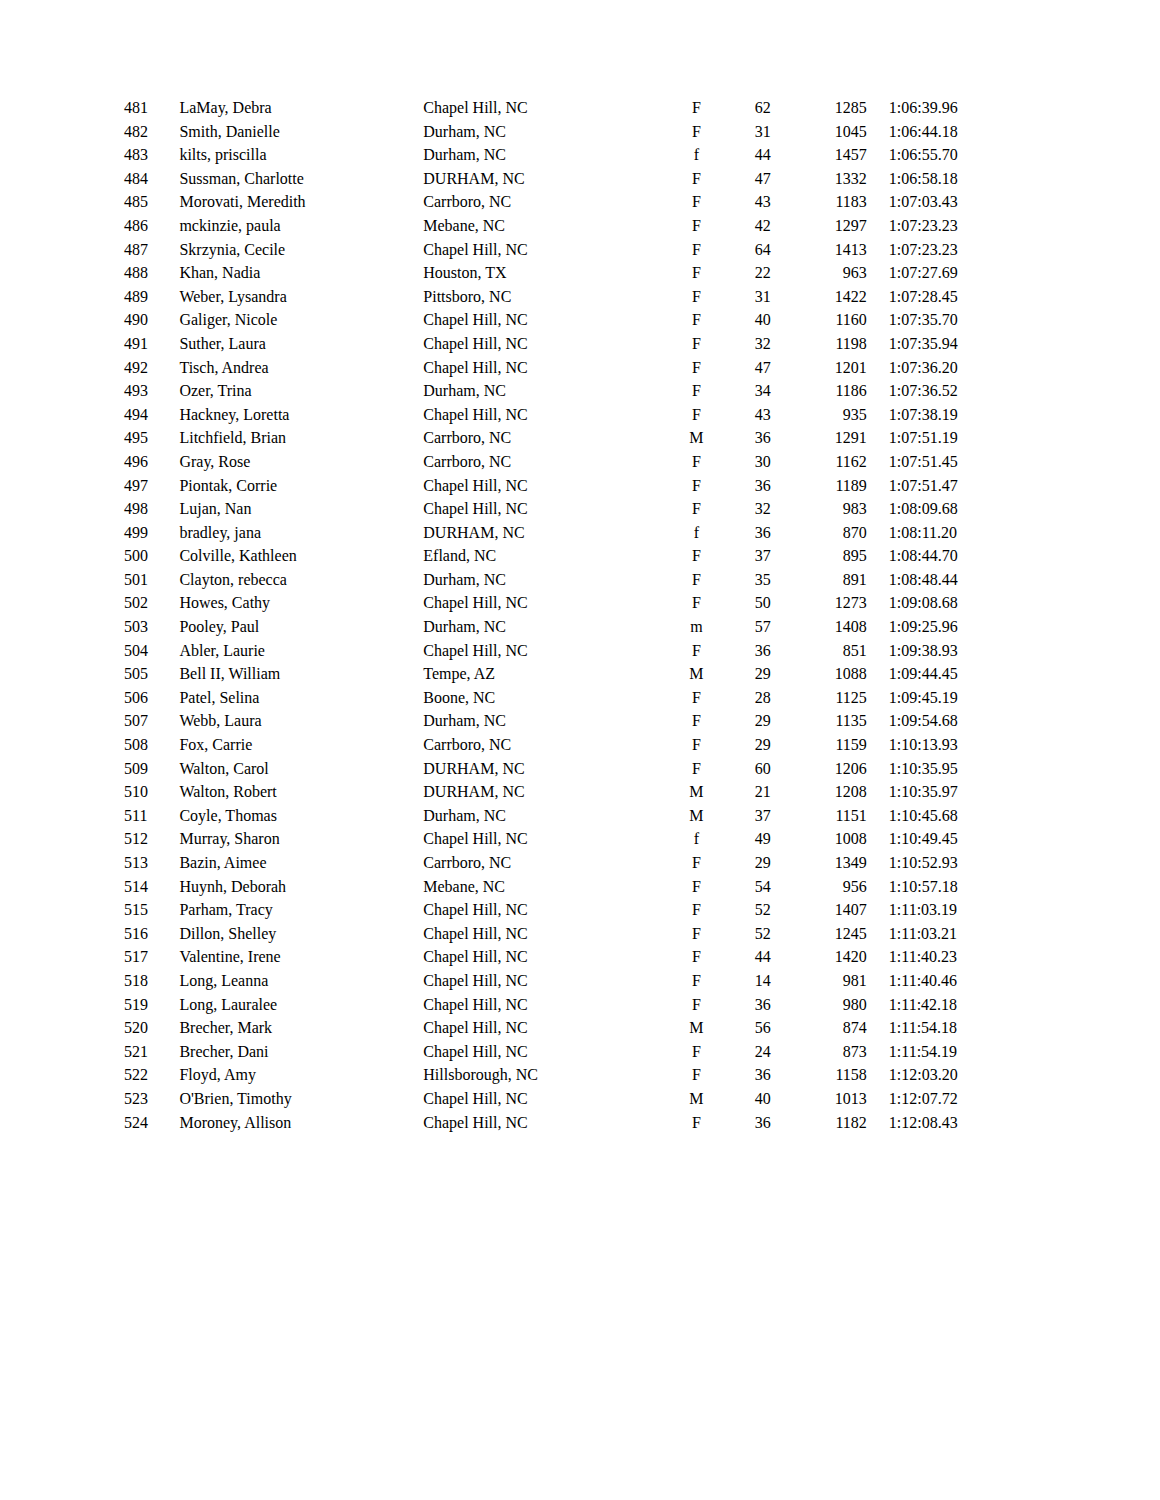| 481 | LaMay, Debra | Chapel Hill, NC | F | 62 | 1285 | 1:06:39.96 |
| 482 | Smith, Danielle | Durham, NC | F | 31 | 1045 | 1:06:44.18 |
| 483 | kilts, priscilla | Durham, NC | f | 44 | 1457 | 1:06:55.70 |
| 484 | Sussman, Charlotte | DURHAM, NC | F | 47 | 1332 | 1:06:58.18 |
| 485 | Morovati, Meredith | Carrboro, NC | F | 43 | 1183 | 1:07:03.43 |
| 486 | mckinzie, paula | Mebane, NC | F | 42 | 1297 | 1:07:23.23 |
| 487 | Skrzynia, Cecile | Chapel Hill, NC | F | 64 | 1413 | 1:07:23.23 |
| 488 | Khan, Nadia | Houston, TX | F | 22 | 963 | 1:07:27.69 |
| 489 | Weber, Lysandra | Pittsboro, NC | F | 31 | 1422 | 1:07:28.45 |
| 490 | Galiger, Nicole | Chapel Hill, NC | F | 40 | 1160 | 1:07:35.70 |
| 491 | Suther, Laura | Chapel Hill, NC | F | 32 | 1198 | 1:07:35.94 |
| 492 | Tisch, Andrea | Chapel Hill, NC | F | 47 | 1201 | 1:07:36.20 |
| 493 | Ozer, Trina | Durham, NC | F | 34 | 1186 | 1:07:36.52 |
| 494 | Hackney, Loretta | Chapel Hill, NC | F | 43 | 935 | 1:07:38.19 |
| 495 | Litchfield, Brian | Carrboro, NC | M | 36 | 1291 | 1:07:51.19 |
| 496 | Gray, Rose | Carrboro, NC | F | 30 | 1162 | 1:07:51.45 |
| 497 | Piontak, Corrie | Chapel Hill, NC | F | 36 | 1189 | 1:07:51.47 |
| 498 | Lujan, Nan | Chapel Hill, NC | F | 32 | 983 | 1:08:09.68 |
| 499 | bradley, jana | DURHAM, NC | f | 36 | 870 | 1:08:11.20 |
| 500 | Colville, Kathleen | Efland, NC | F | 37 | 895 | 1:08:44.70 |
| 501 | Clayton, rebecca | Durham, NC | F | 35 | 891 | 1:08:48.44 |
| 502 | Howes, Cathy | Chapel Hill, NC | F | 50 | 1273 | 1:09:08.68 |
| 503 | Pooley, Paul | Durham, NC | m | 57 | 1408 | 1:09:25.96 |
| 504 | Abler, Laurie | Chapel Hill, NC | F | 36 | 851 | 1:09:38.93 |
| 505 | Bell II, William | Tempe, AZ | M | 29 | 1088 | 1:09:44.45 |
| 506 | Patel, Selina | Boone, NC | F | 28 | 1125 | 1:09:45.19 |
| 507 | Webb, Laura | Durham, NC | F | 29 | 1135 | 1:09:54.68 |
| 508 | Fox, Carrie | Carrboro, NC | F | 29 | 1159 | 1:10:13.93 |
| 509 | Walton, Carol | DURHAM, NC | F | 60 | 1206 | 1:10:35.95 |
| 510 | Walton, Robert | DURHAM, NC | M | 21 | 1208 | 1:10:35.97 |
| 511 | Coyle, Thomas | Durham, NC | M | 37 | 1151 | 1:10:45.68 |
| 512 | Murray, Sharon | Chapel Hill, NC | f | 49 | 1008 | 1:10:49.45 |
| 513 | Bazin, Aimee | Carrboro, NC | F | 29 | 1349 | 1:10:52.93 |
| 514 | Huynh, Deborah | Mebane, NC | F | 54 | 956 | 1:10:57.18 |
| 515 | Parham, Tracy | Chapel Hill, NC | F | 52 | 1407 | 1:11:03.19 |
| 516 | Dillon, Shelley | Chapel Hill, NC | F | 52 | 1245 | 1:11:03.21 |
| 517 | Valentine, Irene | Chapel Hill, NC | F | 44 | 1420 | 1:11:40.23 |
| 518 | Long, Leanna | Chapel Hill, NC | F | 14 | 981 | 1:11:40.46 |
| 519 | Long, Lauralee | Chapel Hill, NC | F | 36 | 980 | 1:11:42.18 |
| 520 | Brecher, Mark | Chapel Hill, NC | M | 56 | 874 | 1:11:54.18 |
| 521 | Brecher, Dani | Chapel Hill, NC | F | 24 | 873 | 1:11:54.19 |
| 522 | Floyd, Amy | Hillsborough, NC | F | 36 | 1158 | 1:12:03.20 |
| 523 | O'Brien, Timothy | Chapel Hill, NC | M | 40 | 1013 | 1:12:07.72 |
| 524 | Moroney, Allison | Chapel Hill, NC | F | 36 | 1182 | 1:12:08.43 |